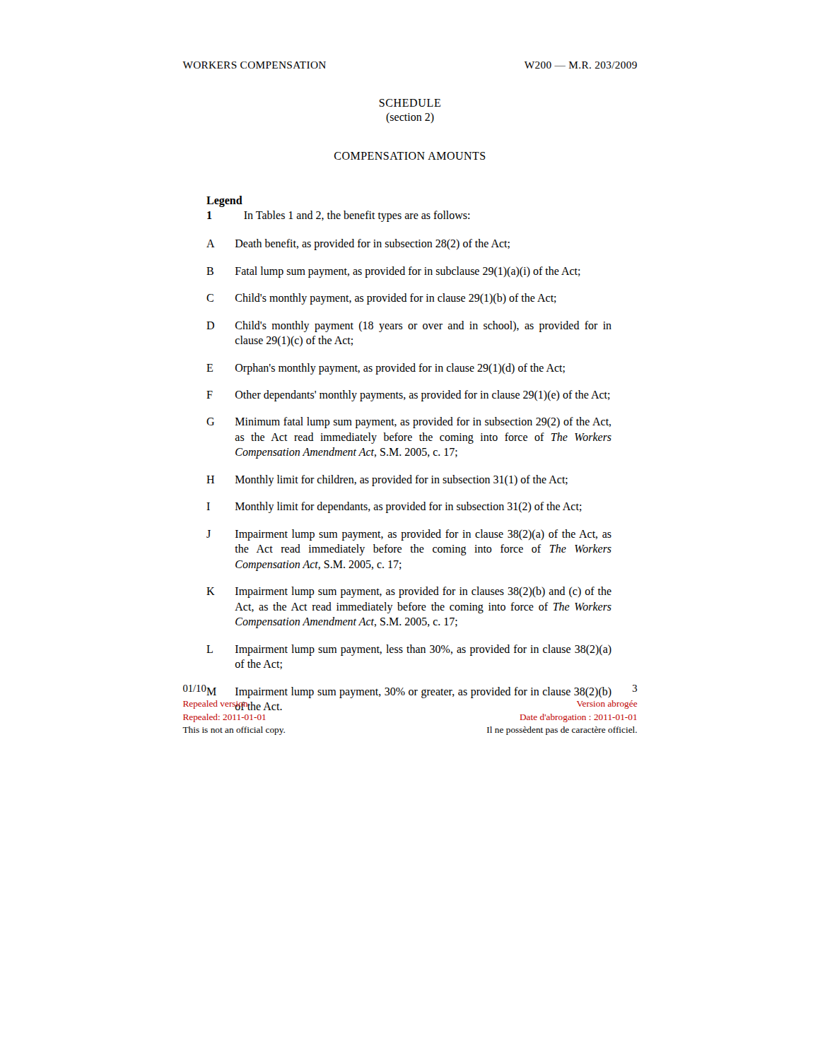Workers Compensation
W200 — M.R. 203/2009
SCHEDULE (section 2)
COMPENSATION AMOUNTS
Legend
1
In Tables 1 and 2, the benefit types are as follows:
A
Death benefit, as provided for in subsection 28(2) of the Act;
B
Fatal lump sum payment, as provided for in subclause 29(1)(a)(i) of the Act;
C
Child's monthly payment, as provided for in clause 29(1)(b) of the Act;
D
Child's monthly payment (18 years or over and in school), as provided for in clause 29(1)(c) of the Act;
E
Orphan's monthly payment, as provided for in clause 29(1)(d) of the Act;
F
Other dependants' monthly payments, as provided for in clause 29(1)(e) of the Act;
G
Minimum fatal lump sum payment, as provided for in subsection 29(2) of the Act, as the Act read immediately before the coming into force of The Workers Compensation Amendment Act, S.M. 2005, c. 17;
H
Monthly limit for children, as provided for in subsection 31(1) of the Act;
I
Monthly limit for dependants, as provided for in subsection 31(2) of the Act;
J
Impairment lump sum payment, as provided for in clause 38(2)(a) of the Act, as the Act read immediately before the coming into force of The Workers Compensation Act, S.M. 2005, c. 17;
K
Impairment lump sum payment, as provided for in clauses 38(2)(b) and (c) of the Act, as the Act read immediately before the coming into force of The Workers Compensation Amendment Act, S.M. 2005, c. 17;
L
Impairment lump sum payment, less than 30%, as provided for in clause 38(2)(a) of the Act;
M
Impairment lump sum payment, 30% or greater, as provided for in clause 38(2)(b) of the Act.
01/10
3
Repealed version
Version abrogée
Repealed: 2011-01-01
Date d'abrogation : 2011-01-01
This is not an official copy.
Il ne possèdent pas de caractère officiel.